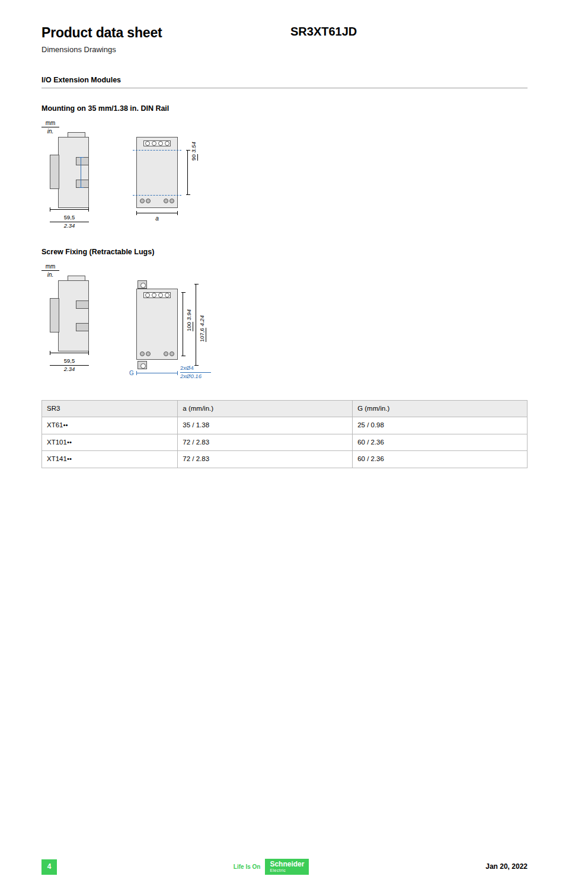Product data sheet
Dimensions Drawings
SR3XT61JD
I/O Extension Modules
Mounting on 35 mm/1.38 in. DIN Rail
mm in.
59,5 2.34
90 3.54
a
Screw Fixing (Retractable Lugs)
mm in.
59,5 2.34
100 3.94
107,6 4.24
G
2xØ4 2xØ0.16
| SR3 | a (mm/in.) | G (mm/in.) |
| --- | --- | --- |
| XT61•• | 35 / 1.38 | 25 / 0.98 |
| XT101•• | 72 / 2.83 | 60 / 2.36 |
| XT141•• | 72 / 2.83 | 60 / 2.36 |
4
Life Is On SchneiderElectric
Jan 20, 2022